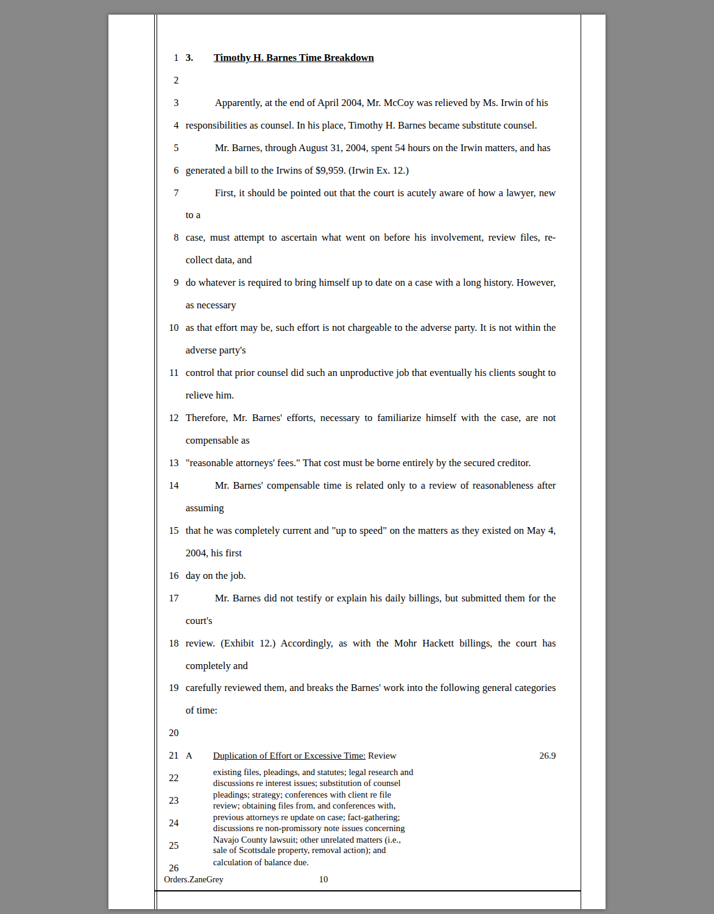3. Timothy H. Barnes Time Breakdown
Apparently, at the end of April 2004, Mr. McCoy was relieved by Ms. Irwin of his
responsibilities as counsel. In his place, Timothy H. Barnes became substitute counsel.
Mr. Barnes, through August 31, 2004, spent 54 hours on the Irwin matters, and has
generated a bill to the Irwins of $9,959. (Irwin Ex. 12.)
First, it should be pointed out that the court is acutely aware of how a lawyer, new to a
case, must attempt to ascertain what went on before his involvement, review files, re-collect data, and
do whatever is required to bring himself up to date on a case with a long history. However, as necessary
as that effort may be, such effort is not chargeable to the adverse party. It is not within the adverse party's
control that prior counsel did such an unproductive job that eventually his clients sought to relieve him.
Therefore, Mr. Barnes' efforts, necessary to familiarize himself with the case, are not compensable as
"reasonable attorneys' fees." That cost must be borne entirely by the secured creditor.
Mr. Barnes' compensable time is related only to a review of reasonableness after assuming
that he was completely current and "up to speed" on the matters as they existed on May 4, 2004, his first
day on the job.
Mr. Barnes did not testify or explain his daily billings, but submitted them for the court's
review. (Exhibit 12.) Accordingly, as with the Mohr Hackett billings, the court has completely and
carefully reviewed them, and breaks the Barnes' work into the following general categories of time:
A
Duplication of Effort or Excessive Time: Review
26.9
existing files, pleadings, and statutes; legal research and
discussions re interest issues; substitution of counsel
pleadings; strategy; conferences with client re file
review; obtaining files from, and conferences with,
previous attorneys re update on case; fact-gathering;
discussions re non-promissory note issues concerning
Navajo County lawsuit; other unrelated matters (i.e.,
sale of Scottsdale property, removal action); and
calculation of balance due.
Orders.ZaneGrey
10